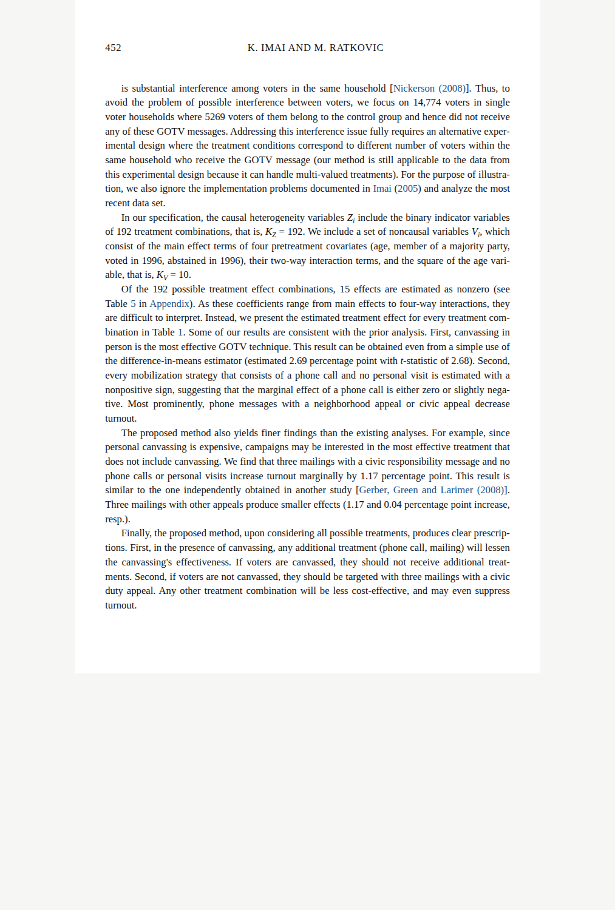452 K. IMAI AND M. RATKOVIC
is substantial interference among voters in the same household [Nickerson (2008)]. Thus, to avoid the problem of possible interference between voters, we focus on 14,774 voters in single voter households where 5269 voters of them belong to the control group and hence did not receive any of these GOTV messages. Addressing this interference issue fully requires an alternative experimental design where the treatment conditions correspond to different number of voters within the same household who receive the GOTV message (our method is still applicable to the data from this experimental design because it can handle multi-valued treatments). For the purpose of illustration, we also ignore the implementation problems documented in Imai (2005) and analyze the most recent data set.
In our specification, the causal heterogeneity variables Zi include the binary indicator variables of 192 treatment combinations, that is, KZ = 192. We include a set of noncausal variables Vi, which consist of the main effect terms of four pretreatment covariates (age, member of a majority party, voted in 1996, abstained in 1996), their two-way interaction terms, and the square of the age variable, that is, KV = 10.
Of the 192 possible treatment effect combinations, 15 effects are estimated as nonzero (see Table 5 in Appendix). As these coefficients range from main effects to four-way interactions, they are difficult to interpret. Instead, we present the estimated treatment effect for every treatment combination in Table 1. Some of our results are consistent with the prior analysis. First, canvassing in person is the most effective GOTV technique. This result can be obtained even from a simple use of the difference-in-means estimator (estimated 2.69 percentage point with t-statistic of 2.68). Second, every mobilization strategy that consists of a phone call and no personal visit is estimated with a nonpositive sign, suggesting that the marginal effect of a phone call is either zero or slightly negative. Most prominently, phone messages with a neighborhood appeal or civic appeal decrease turnout.
The proposed method also yields finer findings than the existing analyses. For example, since personal canvassing is expensive, campaigns may be interested in the most effective treatment that does not include canvassing. We find that three mailings with a civic responsibility message and no phone calls or personal visits increase turnout marginally by 1.17 percentage point. This result is similar to the one independently obtained in another study [Gerber, Green and Larimer (2008)]. Three mailings with other appeals produce smaller effects (1.17 and 0.04 percentage point increase, resp.).
Finally, the proposed method, upon considering all possible treatments, produces clear prescriptions. First, in the presence of canvassing, any additional treatment (phone call, mailing) will lessen the canvassing's effectiveness. If voters are canvassed, they should not receive additional treatments. Second, if voters are not canvassed, they should be targeted with three mailings with a civic duty appeal. Any other treatment combination will be less cost-effective, and may even suppress turnout.